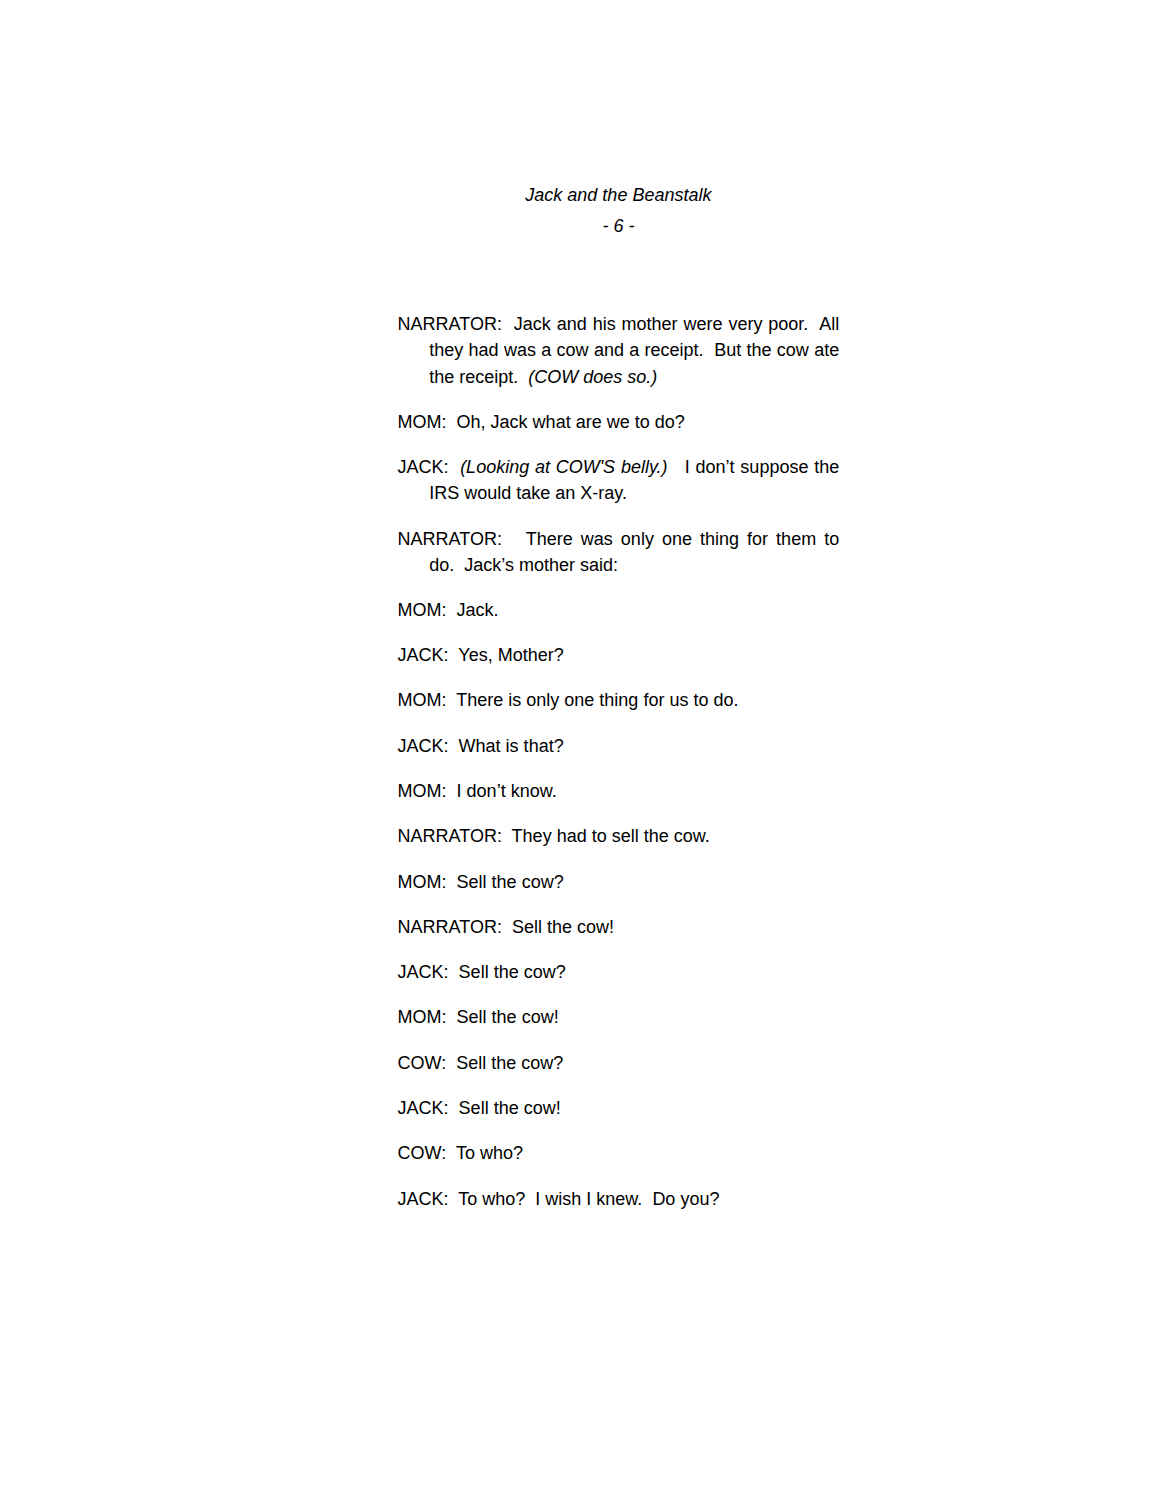Jack and the Beanstalk
- 6 -
NARRATOR: Jack and his mother were very poor. All they had was a cow and a receipt. But the cow ate the receipt. (COW does so.)
MOM: Oh, Jack what are we to do?
JACK: (Looking at COW'S belly.) I don’t suppose the IRS would take an X-ray.
NARRATOR: There was only one thing for them to do. Jack’s mother said:
MOM: Jack.
JACK: Yes, Mother?
MOM: There is only one thing for us to do.
JACK: What is that?
MOM: I don’t know.
NARRATOR: They had to sell the cow.
MOM: Sell the cow?
NARRATOR: Sell the cow!
JACK: Sell the cow?
MOM: Sell the cow!
COW: Sell the cow?
JACK: Sell the cow!
COW: To who?
JACK: To who? I wish I knew. Do you?